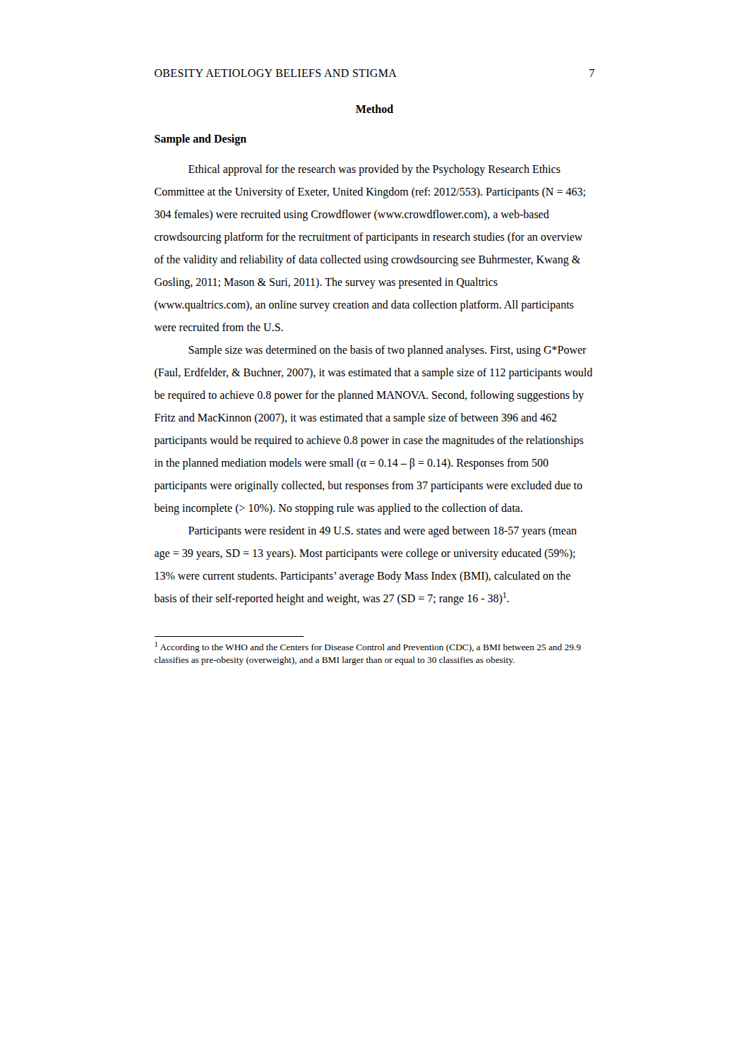Obesity Aetiology Beliefs and Stigma 7
Method
Sample and Design
Ethical approval for the research was provided by the Psychology Research Ethics Committee at the University of Exeter, United Kingdom (ref: 2012/553). Participants (N = 463; 304 females) were recruited using Crowdflower (www.crowdflower.com), a web-based crowdsourcing platform for the recruitment of participants in research studies (for an overview of the validity and reliability of data collected using crowdsourcing see Buhrmester, Kwang & Gosling, 2011; Mason & Suri, 2011). The survey was presented in Qualtrics (www.qualtrics.com), an online survey creation and data collection platform. All participants were recruited from the U.S.
Sample size was determined on the basis of two planned analyses. First, using G*Power (Faul, Erdfelder, & Buchner, 2007), it was estimated that a sample size of 112 participants would be required to achieve 0.8 power for the planned MANOVA. Second, following suggestions by Fritz and MacKinnon (2007), it was estimated that a sample size of between 396 and 462 participants would be required to achieve 0.8 power in case the magnitudes of the relationships in the planned mediation models were small (α = 0.14 – β = 0.14). Responses from 500 participants were originally collected, but responses from 37 participants were excluded due to being incomplete (> 10%). No stopping rule was applied to the collection of data.
Participants were resident in 49 U.S. states and were aged between 18-57 years (mean age = 39 years, SD = 13 years). Most participants were college or university educated (59%); 13% were current students. Participants’ average Body Mass Index (BMI), calculated on the basis of their self-reported height and weight, was 27 (SD = 7; range 16 - 38)1.
1 According to the WHO and the Centers for Disease Control and Prevention (CDC), a BMI between 25 and 29.9 classifies as pre-obesity (overweight), and a BMI larger than or equal to 30 classifies as obesity.